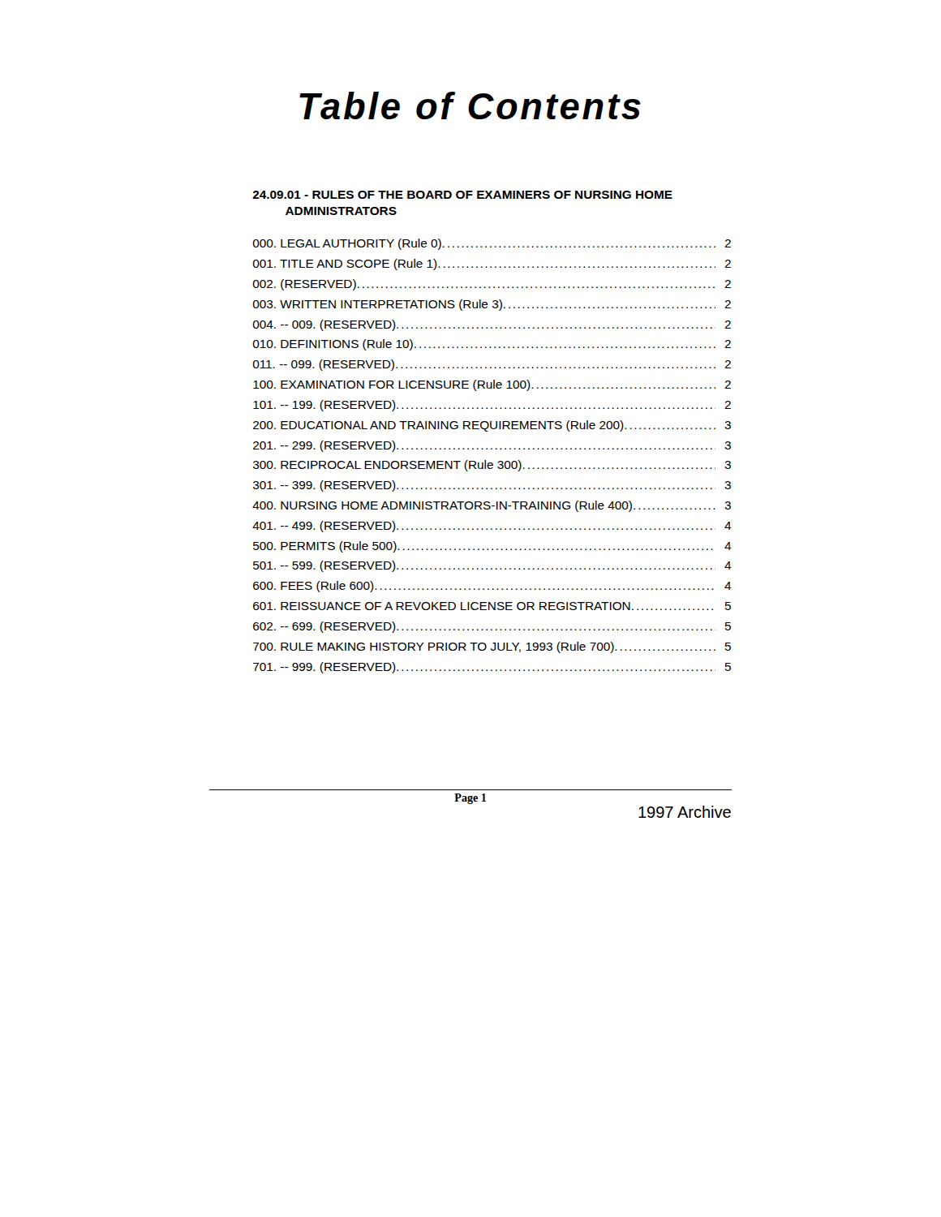Table of Contents
24.09.01 - RULES OF THE BOARD OF EXAMINERS OF NURSING HOME ADMINISTRATORS
000. LEGAL AUTHORITY (Rule 0). 2
001. TITLE AND SCOPE (Rule 1). 2
002. (RESERVED). 2
003. WRITTEN INTERPRETATIONS (Rule 3). 2
004. -- 009. (RESERVED). 2
010. DEFINITIONS (Rule 10). 2
011. -- 099. (RESERVED). 2
100. EXAMINATION FOR LICENSURE (Rule 100). 2
101. -- 199. (RESERVED). 2
200. EDUCATIONAL AND TRAINING REQUIREMENTS (Rule 200). 3
201. -- 299. (RESERVED). 3
300. RECIPROCAL ENDORSEMENT (Rule 300). 3
301. -- 399. (RESERVED). 3
400. NURSING HOME ADMINISTRATORS-IN-TRAINING (Rule 400). 3
401. -- 499. (RESERVED). 4
500. PERMITS (Rule 500). 4
501. -- 599. (RESERVED). 4
600. FEES (Rule 600). 4
601. REISSUANCE OF A REVOKED LICENSE OR REGISTRATION. 5
602. -- 699. (RESERVED). 5
700. RULE MAKING HISTORY PRIOR TO JULY, 1993 (Rule 700). 5
701. -- 999. (RESERVED). 5
Page 1
1997 Archive